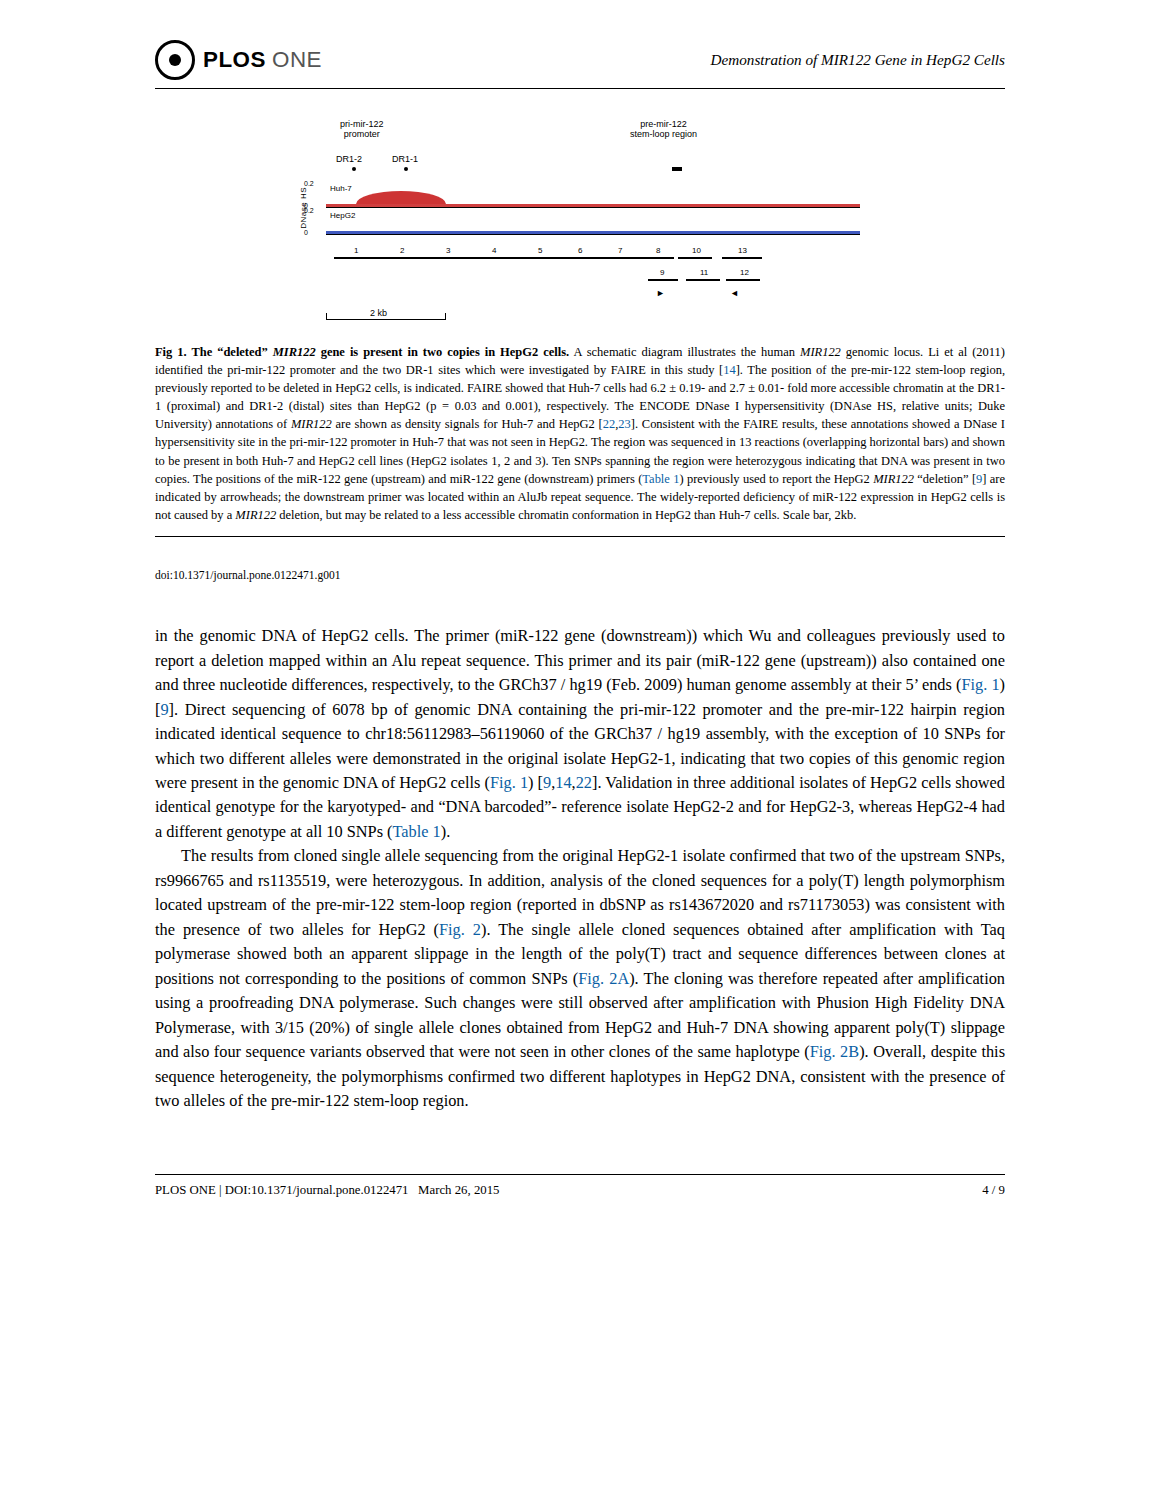PLOS ONE
Demonstration of MIR122 Gene in HepG2 Cells
pri-mir-122
promoter
pre-mir-122
stem-loop region
DR1-2 DR1-1
DNase HS
0.2 0 Huh-7
0.2 0 HepG2
1 2 3 4 5 6 7 8 10 13 9 11 12 ► ◄
2 kb
Fig 1. The “deleted” MIR122 gene is present in two copies in HepG2 cells. A schematic diagram illustrates the human MIR122 genomic locus. Li et al (2011) identified the pri-mir-122 promoter and the two DR-1 sites which were investigated by FAIRE in this study [14]. The position of the pre-mir-122 stem-loop region, previously reported to be deleted in HepG2 cells, is indicated. FAIRE showed that Huh-7 cells had 6.2 ± 0.19- and 2.7 ± 0.01- fold more accessible chromatin at the DR1-1 (proximal) and DR1-2 (distal) sites than HepG2 (p = 0.03 and 0.001), respectively. The ENCODE DNase I hypersensitivity (DNAse HS, relative units; Duke University) annotations of MIR122 are shown as density signals for Huh-7 and HepG2 [22,23]. Consistent with the FAIRE results, these annotations showed a DNase I hypersensitivity site in the pri-mir-122 promoter in Huh-7 that was not seen in HepG2. The region was sequenced in 13 reactions (overlapping horizontal bars) and shown to be present in both Huh-7 and HepG2 cell lines (HepG2 isolates 1, 2 and 3). Ten SNPs spanning the region were heterozygous indicating that DNA was present in two copies. The positions of the miR-122 gene (upstream) and miR-122 gene (downstream) primers (Table 1) previously used to report the HepG2 MIR122 “deletion” [9] are indicated by arrowheads; the downstream primer was located within an AluJb repeat sequence. The widely-reported deficiency of miR-122 expression in HepG2 cells is not caused by a MIR122 deletion, but may be related to a less accessible chromatin conformation in HepG2 than Huh-7 cells. Scale bar, 2kb.
doi:10.1371/journal.pone.0122471.g001
in the genomic DNA of HepG2 cells. The primer (miR-122 gene (downstream)) which Wu and colleagues previously used to report a deletion mapped within an Alu repeat sequence. This primer and its pair (miR-122 gene (upstream)) also contained one and three nucleotide differences, respectively, to the GRCh37 / hg19 (Feb. 2009) human genome assembly at their 5’ ends (Fig. 1) [9]. Direct sequencing of 6078 bp of genomic DNA containing the pri-mir-122 promoter and the pre-mir-122 hairpin region indicated identical sequence to chr18:56112983–56119060 of the GRCh37 / hg19 assembly, with the exception of 10 SNPs for which two different alleles were demonstrated in the original isolate HepG2-1, indicating that two copies of this genomic region were present in the genomic DNA of HepG2 cells (Fig. 1) [9,14,22]. Validation in three additional isolates of HepG2 cells showed identical genotype for the karyotyped- and “DNA barcoded”- reference isolate HepG2-2 and for HepG2-3, whereas HepG2-4 had a different genotype at all 10 SNPs (Table 1).
The results from cloned single allele sequencing from the original HepG2-1 isolate confirmed that two of the upstream SNPs, rs9966765 and rs1135519, were heterozygous. In addition, analysis of the cloned sequences for a poly(T) length polymorphism located upstream of the pre-mir-122 stem-loop region (reported in dbSNP as rs143672020 and rs71173053) was consistent with the presence of two alleles for HepG2 (Fig. 2). The single allele cloned sequences obtained after amplification with Taq polymerase showed both an apparent slippage in the length of the poly(T) tract and sequence differences between clones at positions not corresponding to the positions of common SNPs (Fig. 2A). The cloning was therefore repeated after amplification using a proofreading DNA polymerase. Such changes were still observed after amplification with Phusion High Fidelity DNA Polymerase, with 3/15 (20%) of single allele clones obtained from HepG2 and Huh-7 DNA showing apparent poly(T) slippage and also four sequence variants observed that were not seen in other clones of the same haplotype (Fig. 2B). Overall, despite this sequence heterogeneity, the polymorphisms confirmed two different haplotypes in HepG2 DNA, consistent with the presence of two alleles of the pre-mir-122 stem-loop region.
PLOS ONE | DOI:10.1371/journal.pone.0122471 March 26, 2015
4 / 9